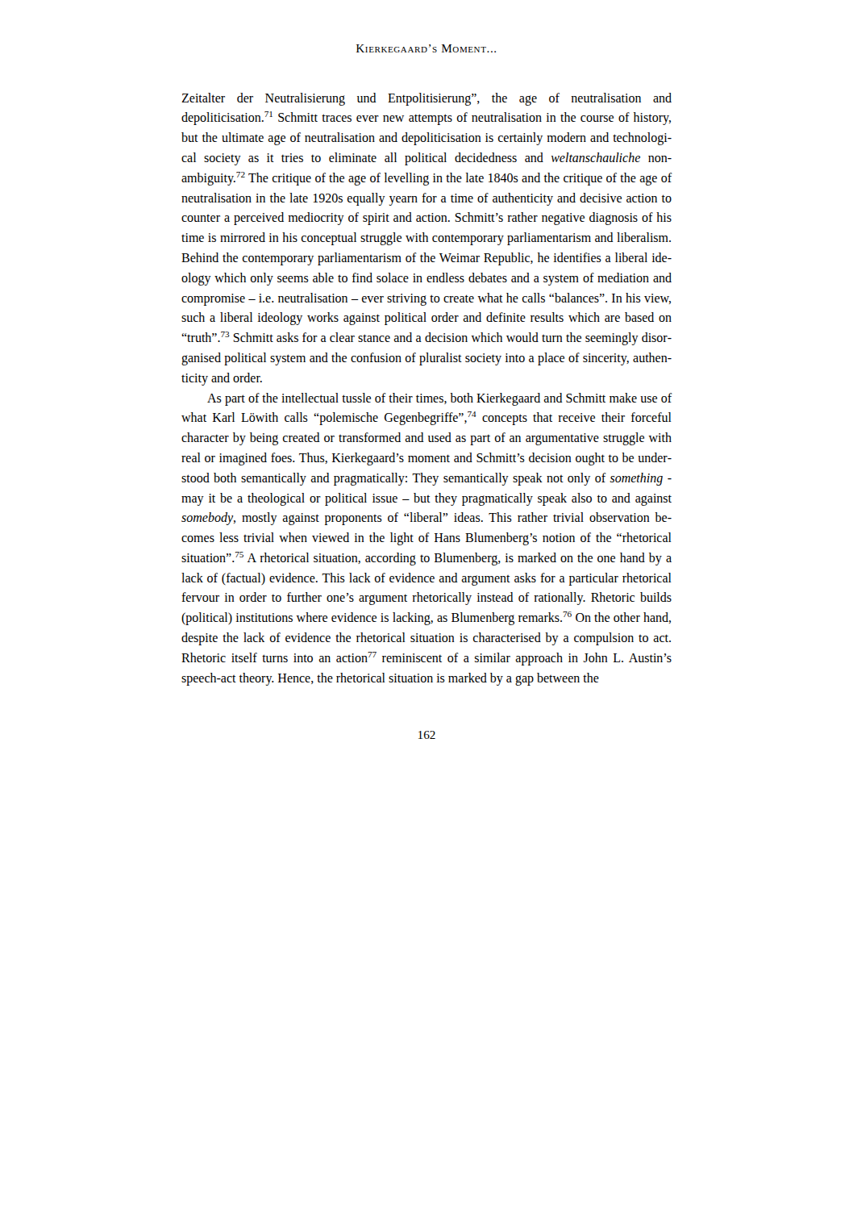Kierkegaard’s Moment...
Zeitalter der Neutralisierung und Entpolitisierung”, the age of neutralisation and depoliticisation.71 Schmitt traces ever new attempts of neutralisation in the course of history, but the ultimate age of neutralisation and depoliticisation is certainly modern and technological society as it tries to eliminate all political decidedness and weltanschauliche non-ambiguity.72 The critique of the age of levelling in the late 1840s and the critique of the age of neutralisation in the late 1920s equally yearn for a time of authenticity and decisive action to counter a perceived mediocrity of spirit and action. Schmitt’s rather negative diagnosis of his time is mirrored in his conceptual struggle with contemporary parliamentarism and liberalism. Behind the contemporary parliamentarism of the Weimar Republic, he identifies a liberal ideology which only seems able to find solace in endless debates and a system of mediation and compromise – i.e. neutralisation – ever striving to create what he calls “balances”. In his view, such a liberal ideology works against political order and definite results which are based on “truth”.73 Schmitt asks for a clear stance and a decision which would turn the seemingly disorganised political system and the confusion of pluralist society into a place of sincerity, authenticity and order.
As part of the intellectual tussle of their times, both Kierkegaard and Schmitt make use of what Karl Löwith calls “polemische Gegenbegriffe”,74 concepts that receive their forceful character by being created or transformed and used as part of an argumentative struggle with real or imagined foes. Thus, Kierkegaard’s moment and Schmitt’s decision ought to be understood both semantically and pragmatically: They semantically speak not only of something - may it be a theological or political issue – but they pragmatically speak also to and against somebody, mostly against proponents of “liberal” ideas. This rather trivial observation becomes less trivial when viewed in the light of Hans Blumenberg’s notion of the “rhetorical situation”.75 A rhetorical situation, according to Blumenberg, is marked on the one hand by a lack of (factual) evidence. This lack of evidence and argument asks for a particular rhetorical fervour in order to further one’s argument rhetorically instead of rationally. Rhetoric builds (political) institutions where evidence is lacking, as Blumenberg remarks.76 On the other hand, despite the lack of evidence the rhetorical situation is characterised by a compulsion to act. Rhetoric itself turns into an action77 reminiscent of a similar approach in John L. Austin’s speech-act theory. Hence, the rhetorical situation is marked by a gap between the
162